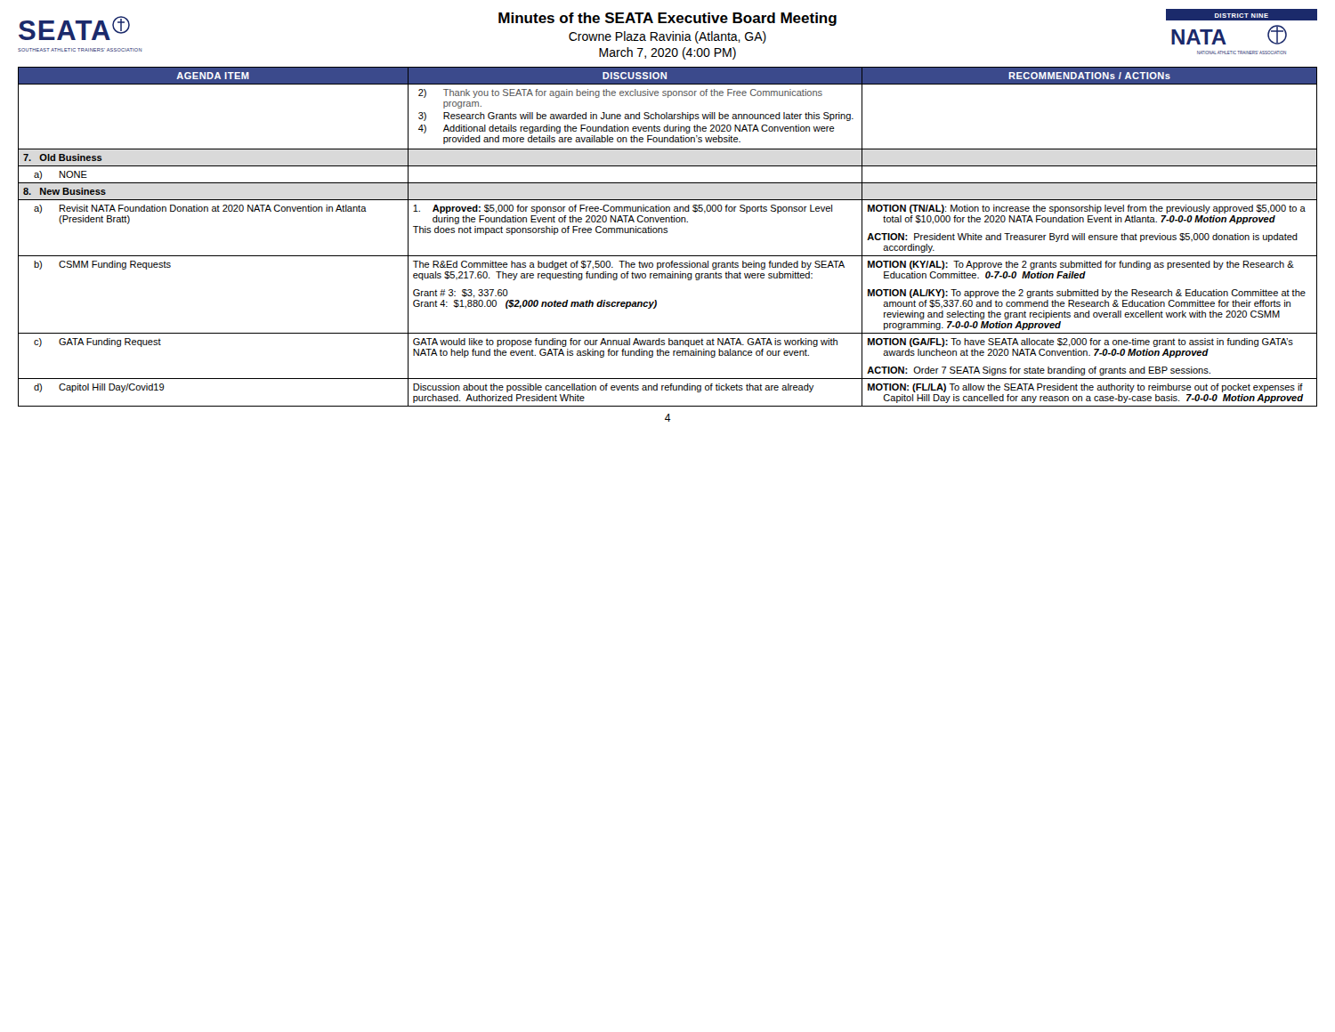Minutes of the SEATA Executive Board Meeting
Crowne Plaza Ravinia (Atlanta, GA)
March 7, 2020 (4:00 PM)
| AGENDA ITEM | DISCUSSION | RECOMMENDATIONs / ACTIONs |
| --- | --- | --- |
| | 2) Thank you to SEATA for again being the exclusive sponsor of the Free Communications program. 3) Research Grants will be awarded in June and Scholarships will be announced later this Spring. 4) Additional details regarding the Foundation events during the 2020 NATA Convention were provided and more details are available on the Foundation’s website. | |
| 7. Old Business | | |
| a) NONE | | |
| 8. New Business | | |
| a) Revisit NATA Foundation Donation at 2020 NATA Convention in Atlanta (President Bratt) | 1. Approved: $5,000 for sponsor of Free-Communication and $5,000 for Sports Sponsor Level during the Foundation Event of the 2020 NATA Convention. This does not impact sponsorship of Free Communications | MOTION (TN/AL) : Motion to increase the sponsorship level from the previously approved $5,000 to a total of $10,000 for the 2020 NATA Foundation Event in Atlanta. 7-0-0-0 Motion Approved ACTION: President White and Treasurer Byrd will ensure that previous $5,000 donation is updated accordingly. |
| b) CSMM Funding Requests | The R&Ed Committee has a budget of $7,500. The two professional grants being funded by SEATA equals $5,217.60. They are requesting funding of two remaining grants that were submitted: Grant # 3: $3, 337.60 Grant 4: $1,880.00 ($2,000 noted math discrepancy) | MOTION (KY/AL): To Approve the 2 grants submitted for funding as presented by the Research & Education Committee. 0-7-0-0 Motion Failed MOTION (AL/KY): To approve the 2 grants submitted by the Research & Education Committee at the amount of $5,337.60 and to commend the Research & Education Committee for their efforts in reviewing and selecting the grant recipients and overall excellent work with the 2020 CSMM programming. 7-0-0-0 Motion Approved |
| c) GATA Funding Request | GATA would like to propose funding for our Annual Awards banquet at NATA. GATA is working with NATA to help fund the event. GATA is asking for funding the remaining balance of our event. | MOTION (GA/FL): To have SEATA allocate $2,000 for a one-time grant to assist in funding GATA’s awards luncheon at the 2020 NATA Convention. 7-0-0-0 Motion Approved ACTION: Order 7 SEATA Signs for state branding of grants and EBP sessions. |
| d) Capitol Hill Day/Covid19 | Discussion about the possible cancellation of events and refunding of tickets that are already purchased. Authorized President White | MOTION: (FL/LA) To allow the SEATA President the authority to reimburse out of pocket expenses if Capitol Hill Day is cancelled for any reason on a case-by-case basis. 7-0-0-0 Motion Approved |
4